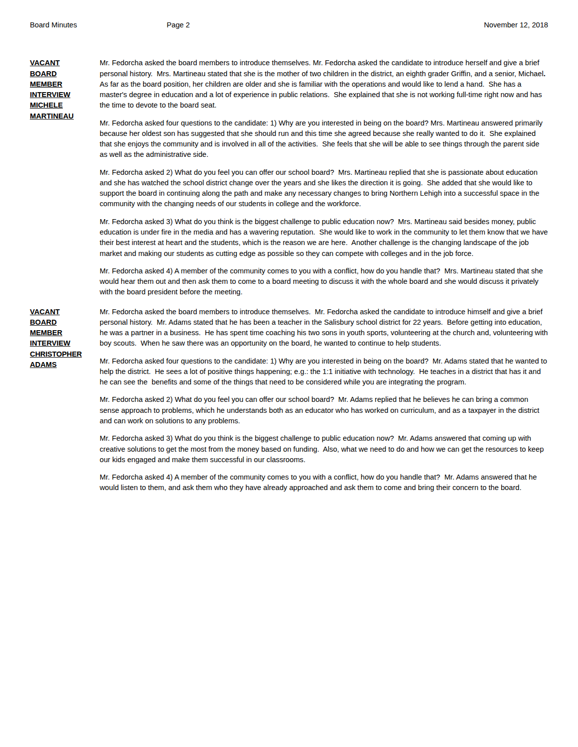Board Minutes
Page 2
November 12, 2018
VACANT
BOARD
MEMBER
INTERVIEW
MICHELE
MARTINEAU
Mr. Fedorcha asked the board members to introduce themselves. Mr. Fedorcha asked the candidate to introduce herself and give a brief personal history. Mrs. Martineau stated that she is the mother of two children in the district, an eighth grader Griffin, and a senior, Michael. As far as the board position, her children are older and she is familiar with the operations and would like to lend a hand. She has a master's degree in education and a lot of experience in public relations. She explained that she is not working full-time right now and has the time to devote to the board seat.
Mr. Fedorcha asked four questions to the candidate: 1) Why are you interested in being on the board? Mrs. Martineau answered primarily because her oldest son has suggested that she should run and this time she agreed because she really wanted to do it. She explained that she enjoys the community and is involved in all of the activities. She feels that she will be able to see things through the parent side as well as the administrative side.
Mr. Fedorcha asked 2) What do you feel you can offer our school board? Mrs. Martineau replied that she is passionate about education and she has watched the school district change over the years and she likes the direction it is going. She added that she would like to support the board in continuing along the path and make any necessary changes to bring Northern Lehigh into a successful space in the community with the changing needs of our students in college and the workforce.
Mr. Fedorcha asked 3) What do you think is the biggest challenge to public education now? Mrs. Martineau said besides money, public education is under fire in the media and has a wavering reputation. She would like to work in the community to let them know that we have their best interest at heart and the students, which is the reason we are here. Another challenge is the changing landscape of the job market and making our students as cutting edge as possible so they can compete with colleges and in the job force.
Mr. Fedorcha asked 4) A member of the community comes to you with a conflict, how do you handle that? Mrs. Martineau stated that she would hear them out and then ask them to come to a board meeting to discuss it with the whole board and she would discuss it privately with the board president before the meeting.
VACANT
BOARD
MEMBER
INTERVIEW
CHRISTOPHER
ADAMS
Mr. Fedorcha asked the board members to introduce themselves. Mr. Fedorcha asked the candidate to introduce himself and give a brief personal history. Mr. Adams stated that he has been a teacher in the Salisbury school district for 22 years. Before getting into education, he was a partner in a business. He has spent time coaching his two sons in youth sports, volunteering at the church and, volunteering with boy scouts. When he saw there was an opportunity on the board, he wanted to continue to help students.
Mr. Fedorcha asked four questions to the candidate: 1) Why are you interested in being on the board? Mr. Adams stated that he wanted to help the district. He sees a lot of positive things happening; e.g.: the 1:1 initiative with technology. He teaches in a district that has it and he can see the benefits and some of the things that need to be considered while you are integrating the program.
Mr. Fedorcha asked 2) What do you feel you can offer our school board? Mr. Adams replied that he believes he can bring a common sense approach to problems, which he understands both as an educator who has worked on curriculum, and as a taxpayer in the district and can work on solutions to any problems.
Mr. Fedorcha asked 3) What do you think is the biggest challenge to public education now? Mr. Adams answered that coming up with creative solutions to get the most from the money based on funding. Also, what we need to do and how we can get the resources to keep our kids engaged and make them successful in our classrooms.
Mr. Fedorcha asked 4) A member of the community comes to you with a conflict, how do you handle that? Mr. Adams answered that he would listen to them, and ask them who they have already approached and ask them to come and bring their concern to the board.